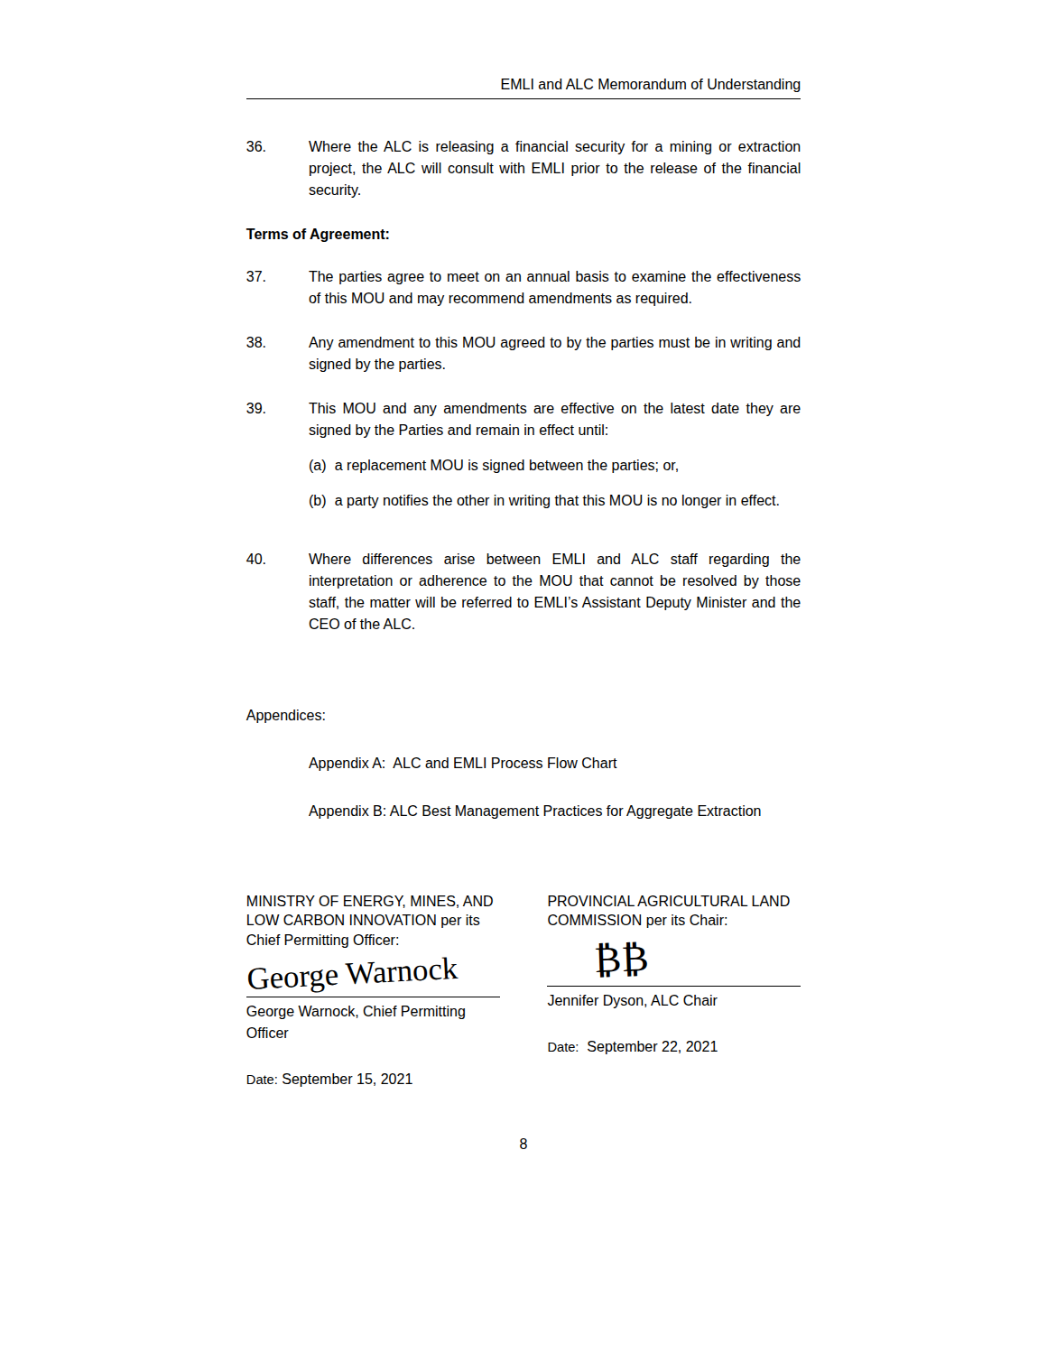EMLI and ALC Memorandum of Understanding
36. Where the ALC is releasing a financial security for a mining or extraction project, the ALC will consult with EMLI prior to the release of the financial security.
Terms of Agreement:
37. The parties agree to meet on an annual basis to examine the effectiveness of this MOU and may recommend amendments as required.
38. Any amendment to this MOU agreed to by the parties must be in writing and signed by the parties.
39. This MOU and any amendments are effective on the latest date they are signed by the Parties and remain in effect until:
(a) a replacement MOU is signed between the parties; or,
(b) a party notifies the other in writing that this MOU is no longer in effect.
40. Where differences arise between EMLI and ALC staff regarding the interpretation or adherence to the MOU that cannot be resolved by those staff, the matter will be referred to EMLI’s Assistant Deputy Minister and the CEO of the ALC.
Appendices:
Appendix A: ALC and EMLI Process Flow Chart
Appendix B: ALC Best Management Practices for Aggregate Extraction
MINISTRY OF ENERGY, MINES, AND LOW CARBON INNOVATION per its
Chief Permitting Officer:
George Warnock
George Warnock, Chief Permitting Officer
Date: September 15, 2021
PROVINCIAL AGRICULTURAL LAND COMMISSION per its Chair:
₿₿
Jennifer Dyson, ALC Chair
Date: September 22, 2021
8